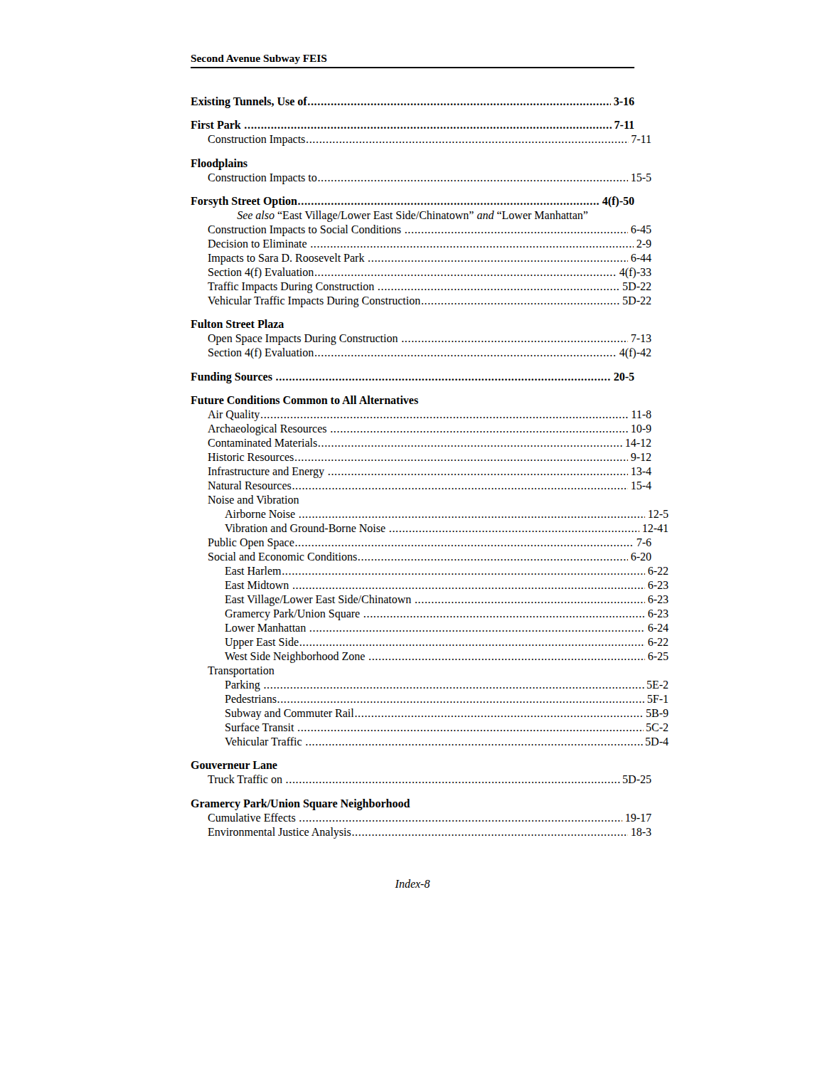Second Avenue Subway FEIS
Existing Tunnels, Use of 3-16
First Park 7-11
Construction Impacts 7-11
Floodplains
Construction Impacts to 15-5
Forsyth Street Option 4(f)-50
See also “East Village/Lower East Side/Chinatown” and “Lower Manhattan”
Construction Impacts to Social Conditions 6-45
Decision to Eliminate 2-9
Impacts to Sara D. Roosevelt Park 6-44
Section 4(f) Evaluation 4(f)-33
Traffic Impacts During Construction 5D-22
Vehicular Traffic Impacts During Construction 5D-22
Fulton Street Plaza
Open Space Impacts During Construction 7-13
Section 4(f) Evaluation 4(f)-42
Funding Sources 20-5
Future Conditions Common to All Alternatives
Air Quality 11-8
Archaeological Resources 10-9
Contaminated Materials 14-12
Historic Resources 9-12
Infrastructure and Energy 13-4
Natural Resources 15-4
Noise and Vibration
Airborne Noise 12-5
Vibration and Ground-Borne Noise 12-41
Public Open Space 7-6
Social and Economic Conditions 6-20
East Harlem 6-22
East Midtown 6-23
East Village/Lower East Side/Chinatown 6-23
Gramercy Park/Union Square 6-23
Lower Manhattan 6-24
Upper East Side 6-22
West Side Neighborhood Zone 6-25
Transportation
Parking 5E-2
Pedestrians 5F-1
Subway and Commuter Rail 5B-9
Surface Transit 5C-2
Vehicular Traffic 5D-4
Gouverneur Lane
Truck Traffic on 5D-25
Gramercy Park/Union Square Neighborhood
Cumulative Effects 19-17
Environmental Justice Analysis 18-3
Index-8